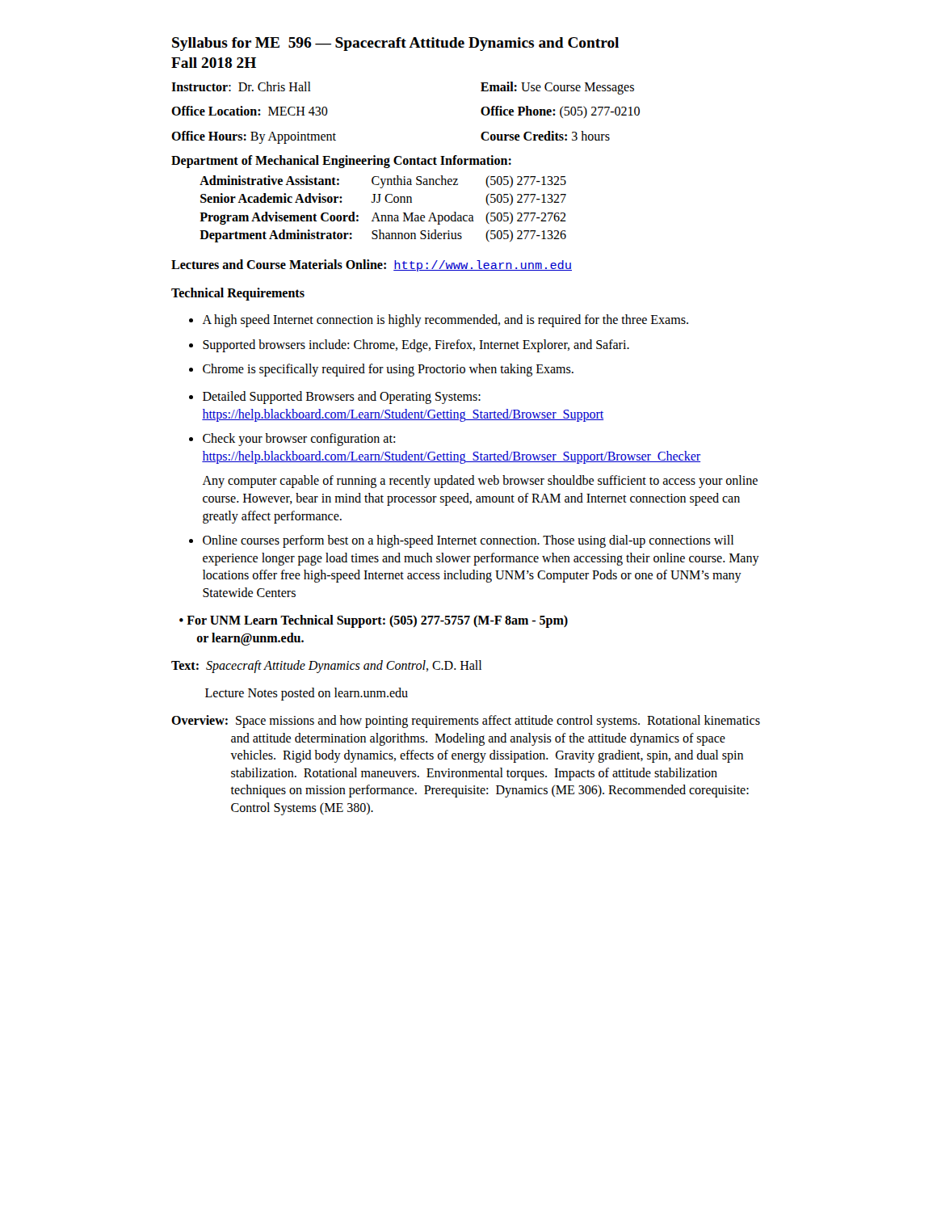Syllabus for ME 596 — Spacecraft Attitude Dynamics and Control
Fall 2018 2H
Instructor: Dr. Chris Hall
Email: Use Course Messages
Office Location: MECH 430
Office Phone: (505) 277-0210
Office Hours: By Appointment
Course Credits: 3 hours
Department of Mechanical Engineering Contact Information:
| Administrative Assistant: | Cynthia Sanchez | (505) 277-1325 |
| Senior Academic Advisor: | JJ Conn | (505) 277-1327 |
| Program Advisement Coord: | Anna Mae Apodaca | (505) 277-2762 |
| Department Administrator: | Shannon Siderius | (505) 277-1326 |
Lectures and Course Materials Online: http://www.learn.unm.edu
Technical Requirements
A high speed Internet connection is highly recommended, and is required for the three Exams.
Supported browsers include: Chrome, Edge, Firefox, Internet Explorer, and Safari.
Chrome is specifically required for using Proctorio when taking Exams.
Detailed Supported Browsers and Operating Systems:
https://help.blackboard.com/Learn/Student/Getting_Started/Browser_Support
Check your browser configuration at:
https://help.blackboard.com/Learn/Student/Getting_Started/Browser_Support/Browser_Checker
Any computer capable of running a recently updated web browser shouldbe sufficient to access your online course. However, bear in mind that processor speed, amount of RAM and Internet connection speed can greatly affect performance.
Online courses perform best on a high-speed Internet connection. Those using dial-up connections will experience longer page load times and much slower performance when accessing their online course. Many locations offer free high-speed Internet access including UNM’s Computer Pods or one of UNM’s many Statewide Centers
• For UNM Learn Technical Support: (505) 277-5757 (M-F 8am - 5pm)
or learn@unm.edu.
Text: Spacecraft Attitude Dynamics and Control, C.D. Hall
Lecture Notes posted on learn.unm.edu
Overview: Space missions and how pointing requirements affect attitude control systems. Rotational kinematics and attitude determination algorithms. Modeling and analysis of the attitude dynamics of space vehicles. Rigid body dynamics, effects of energy dissipation. Gravity gradient, spin, and dual spin stabilization. Rotational maneuvers. Environmental torques. Impacts of attitude stabilization techniques on mission performance. Prerequisite: Dynamics (ME 306). Recommended corequisite: Control Systems (ME 380).